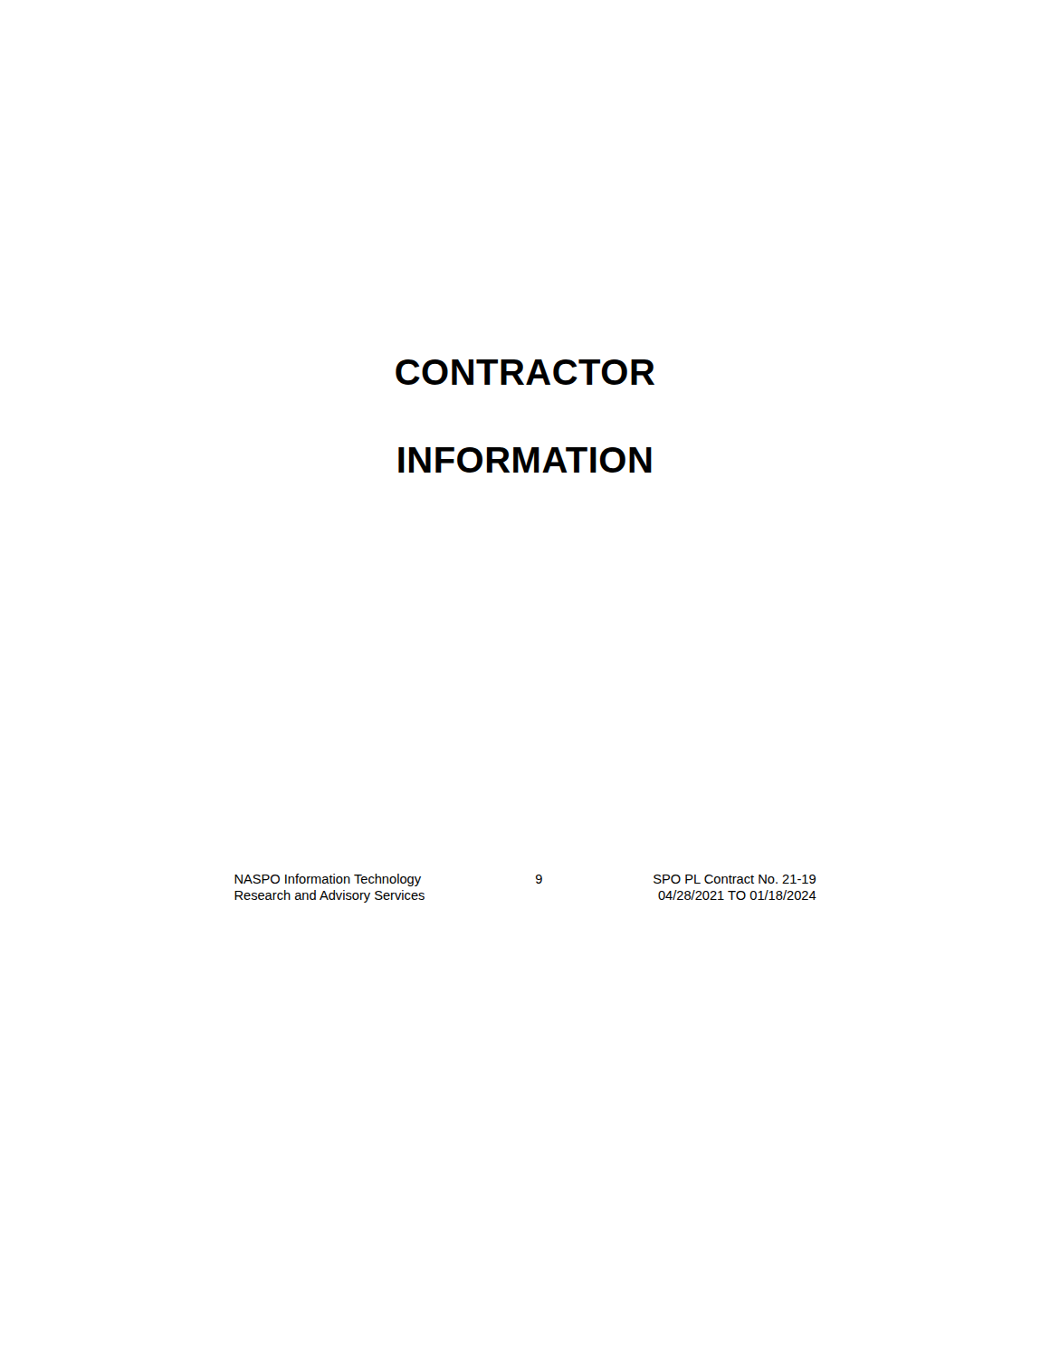CONTRACTOR
INFORMATION
NASPO Information Technology
Research and Advisory Services
9
SPO PL Contract No. 21-19
04/28/2021 TO 01/18/2024